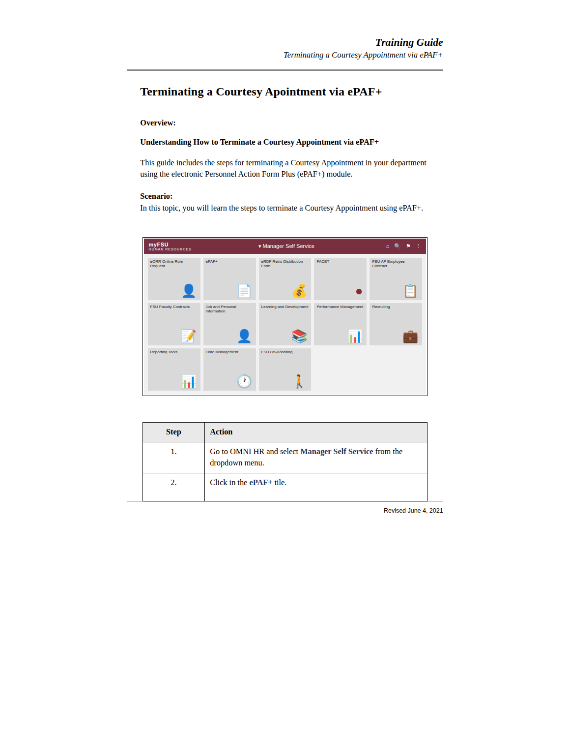Training Guide
Terminating a Courtesy Appointment via ePAF+
Terminating a Courtesy Apointment via ePAF+
Overview:
Understanding How to Terminate a Courtesy Appointment via ePAF+
This guide includes the steps for terminating a Courtesy Appointment in your department using the electronic Personnel Action Form Plus (ePAF+) module.
Scenario:
In this topic, you will learn the steps to terminate a Courtesy Appointment using ePAF+.
myFSUHUMAN RESOURCES
▾ Manager Self Service
⌂🔍⚑⋮
eORR Online Role Request👤
ePAF+📄
eRDF Retro Distribution Form💰
FACET●
FSU AP Employee Contract📋
FSU Faculty Contracts📝
Job and Personal Information👤
Learning and Development📚
Performance Management📊
Recruiting💼
Reporting Tools📊
Time Management🕐
FSU On-Boarding🚶
| Step | Action |
| --- | --- |
| 1. | Go to OMNI HR and select Manager Self Service from the dropdown menu. |
| 2. | Click in the ePAF+ tile. |
Revised June 4, 2021